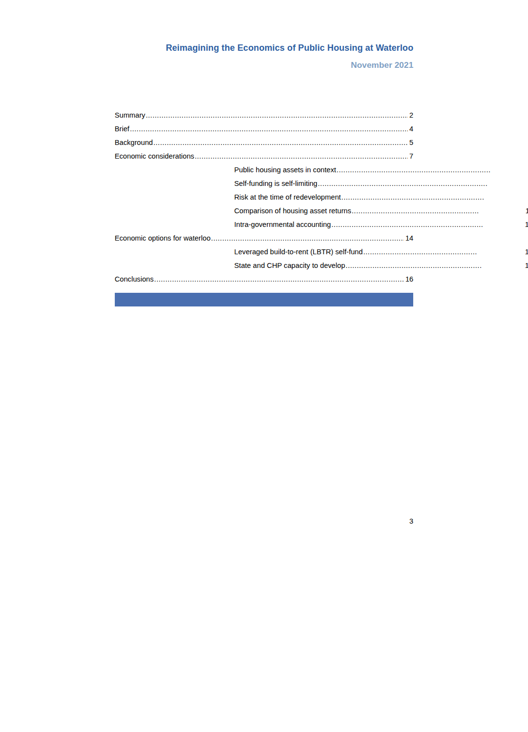Reimagining the Economics of Public Housing at Waterloo
November 2021
Summary ........................................................................................................................................... 2
Brief .................................................................................................................................................. 4
Background ..................................................................................................................................... 5
Economic considerations ................................................................................................................. 7
Public housing assets in context ..................................................................... 7
Self-funding is self-limiting ............................................................................ 8
Risk at the time of redevelopment ................................................................ 9
Comparison of housing asset returns ......................................................... 11
Intra-governmental accounting .................................................................... 13
Economic options for waterloo ....................................................................................................... 14
Leveraged build-to-rent (LBTR) self-fund ................................................... 14
State and CHP capacity to develop ............................................................. 15
Conclusions ..................................................................................................................................... 16
3